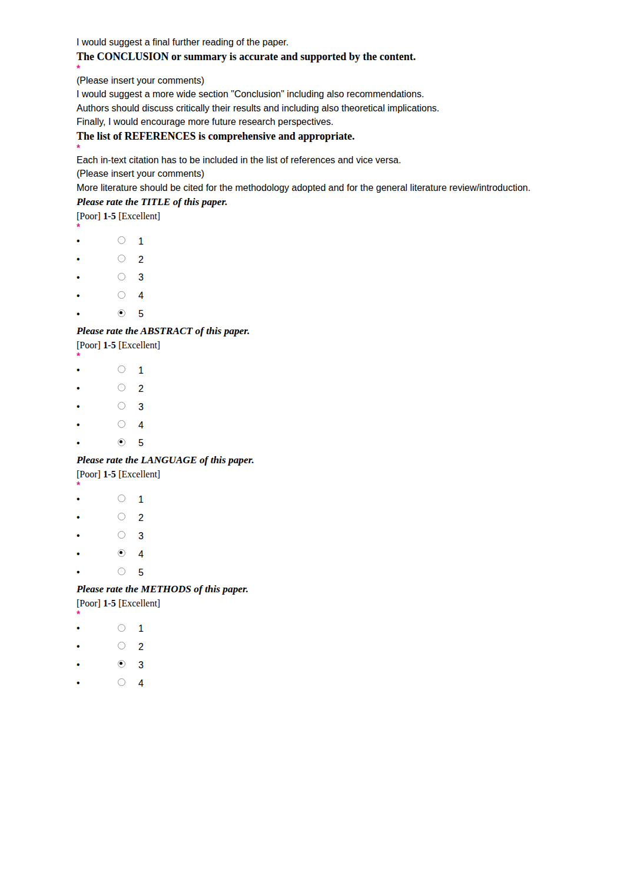I would suggest a final further reading of the paper.
The CONCLUSION or summary is accurate and supported by the content.
*
(Please insert your comments)
I would suggest a more wide section "Conclusion" including also recommendations.
Authors should discuss critically their results and including also theoretical implications.
Finally, I would encourage more future research perspectives.
The list of REFERENCES is comprehensive and appropriate.
*
Each in-text citation has to be included in the list of references and vice versa.
(Please insert your comments)
More literature should be cited for the methodology adopted and for the general literature review/introduction.
Please rate the TITLE of this paper.
[Poor] 1-5 [Excellent]
*
1
2
3
4
5
Please rate the ABSTRACT of this paper.
[Poor] 1-5 [Excellent]
*
1
2
3
4
5
Please rate the LANGUAGE of this paper.
[Poor] 1-5 [Excellent]
*
1
2
3
4
5
Please rate the METHODS of this paper.
[Poor] 1-5 [Excellent]
*
1
2
3
4